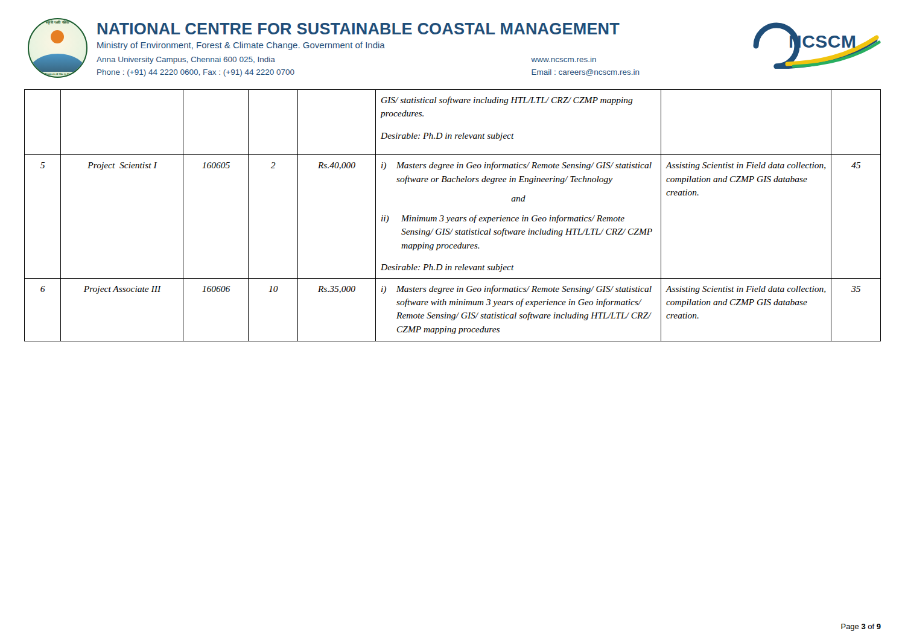प्रकृति रक्षति रक्षिता
Nature Protects if She is Protected
NATIONAL CENTRE FOR SUSTAINABLE COASTAL MANAGEMENT
Ministry of Environment, Forest & Climate Change. Government of India
Anna University Campus, Chennai 600 025, India
Phone : (+91) 44 2220 0600, Fax : (+91) 44 2220 0700
www.ncscm.res.in
Email : careers@ncscm.res.in
NCSCM
| | | | | | GIS/ statistical software including HTL/LTL/ CRZ/ CZMP mapping procedures. Desirable: Ph.D in relevant subject | | |
| 5 | Project Scientist I | 160605 | 2 | Rs.40,000 | i) Masters degree in Geo informatics/ Remote Sensing/ GIS/ statistical software or Bachelors degree in Engineering/ Technology and ii) Minimum 3 years of experience in Geo informatics/ Remote Sensing/ GIS/ statistical software including HTL/LTL/ CRZ/ CZMP mapping procedures. Desirable: Ph.D in relevant subject | Assisting Scientist in Field data collection, compilation and CZMP GIS database creation. | 45 |
| 6 | Project Associate III | 160606 | 10 | Rs.35,000 | i) Masters degree in Geo informatics/ Remote Sensing/ GIS/ statistical software with minimum 3 years of experience in Geo informatics/ Remote Sensing/ GIS/ statistical software including HTL/LTL/ CRZ/ CZMP mapping procedures | Assisting Scientist in Field data collection, compilation and CZMP GIS database creation. | 35 |
Page 3 of 9